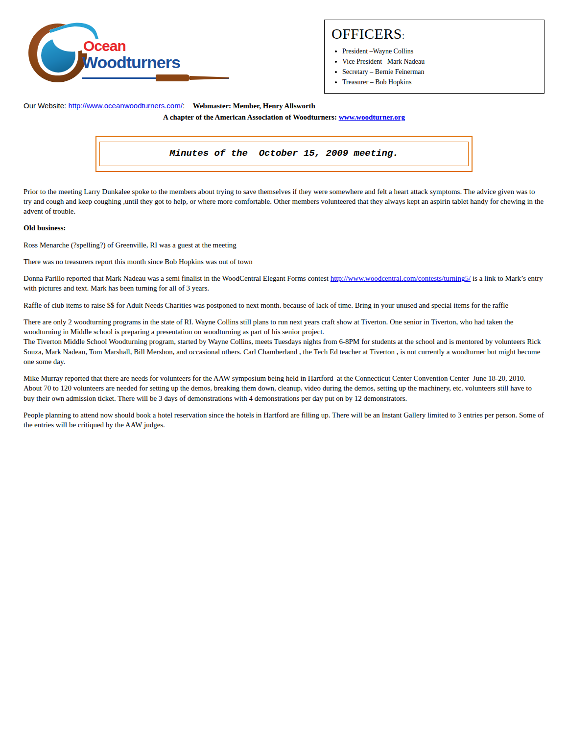Ocean Woodturners
OFFICERS:
President –Wayne Collins
Vice President –Mark Nadeau
Secretary – Bernie Feinerman
Treasurer – Bob Hopkins
Our Website: http://www.oceanwoodturners.com/: Webmaster: Member, Henry Allsworth
A chapter of the American Association of Woodturners: www.woodturner.org
Minutes of the October 15, 2009 meeting.
Prior to the meeting Larry Dunkalee spoke to the members about trying to save themselves if they were somewhere and felt a heart attack symptoms. The advice given was to try and cough and keep coughing ,until they got to help, or where more comfortable. Other members volunteered that they always kept an aspirin tablet handy for chewing in the advent of trouble.
Old business:
Ross Menarche (?spelling?) of Greenville, RI was a guest at the meeting
There was no treasurers report this month since Bob Hopkins was out of town
Donna Parillo reported that Mark Nadeau was a semi finalist in the WoodCentral Elegant Forms contest http://www.woodcentral.com/contests/turning5/ is a link to Mark’s entry with pictures and text. Mark has been turning for all of 3 years.
Raffle of club items to raise $$ for Adult Needs Charities was postponed to next month. because of lack of time. Bring in your unused and special items for the raffle
There are only 2 woodturning programs in the state of RI. Wayne Collins still plans to run next years craft show at Tiverton. One senior in Tiverton, who had taken the woodturning in Middle school is preparing a presentation on woodturning as part of his senior project.
The Tiverton Middle School Woodturning program, started by Wayne Collins, meets Tuesdays nights from 6-8PM for students at the school and is mentored by volunteers Rick Souza, Mark Nadeau, Tom Marshall, Bill Mershon, and occasional others. Carl Chamberland , the Tech Ed teacher at Tiverton , is not currently a woodturner but might become one some day.
Mike Murray reported that there are needs for volunteers for the AAW symposium being held in Hartford at the Connecticut Center Convention Center June 18-20, 2010. About 70 to 120 volunteers are needed for setting up the demos, breaking them down, cleanup, video during the demos, setting up the machinery, etc. volunteers still have to buy their own admission ticket. There will be 3 days of demonstrations with 4 demonstrations per day put on by 12 demonstrators.
People planning to attend now should book a hotel reservation since the hotels in Hartford are filling up. There will be an Instant Gallery limited to 3 entries per person. Some of the entries will be critiqued by the AAW judges.